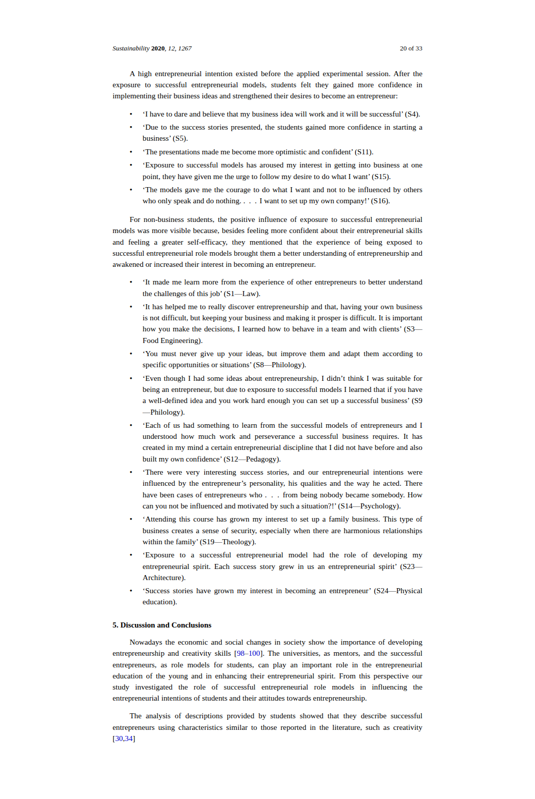Sustainability 2020, 12, 1267
20 of 33
A high entrepreneurial intention existed before the applied experimental session. After the exposure to successful entrepreneurial models, students felt they gained more confidence in implementing their business ideas and strengthened their desires to become an entrepreneur:
‘I have to dare and believe that my business idea will work and it will be successful’ (S4).
‘Due to the success stories presented, the students gained more confidence in starting a business’ (S5).
‘The presentations made me become more optimistic and confident’ (S11).
‘Exposure to successful models has aroused my interest in getting into business at one point, they have given me the urge to follow my desire to do what I want’ (S15).
‘The models gave me the courage to do what I want and not to be influenced by others who only speak and do nothing. . . . I want to set up my own company!’ (S16).
For non-business students, the positive influence of exposure to successful entrepreneurial models was more visible because, besides feeling more confident about their entrepreneurial skills and feeling a greater self-efficacy, they mentioned that the experience of being exposed to successful entrepreneurial role models brought them a better understanding of entrepreneurship and awakened or increased their interest in becoming an entrepreneur.
‘It made me learn more from the experience of other entrepreneurs to better understand the challenges of this job’ (S1—Law).
‘It has helped me to really discover entrepreneurship and that, having your own business is not difficult, but keeping your business and making it prosper is difficult. It is important how you make the decisions, I learned how to behave in a team and with clients’ (S3—Food Engineering).
‘You must never give up your ideas, but improve them and adapt them according to specific opportunities or situations’ (S8—Philology).
‘Even though I had some ideas about entrepreneurship, I didn’t think I was suitable for being an entrepreneur, but due to exposure to successful models I learned that if you have a well-defined idea and you work hard enough you can set up a successful business’ (S9—Philology).
‘Each of us had something to learn from the successful models of entrepreneurs and I understood how much work and perseverance a successful business requires. It has created in my mind a certain entrepreneurial discipline that I did not have before and also built my own confidence’ (S12—Pedagogy).
‘There were very interesting success stories, and our entrepreneurial intentions were influenced by the entrepreneur’s personality, his qualities and the way he acted. There have been cases of entrepreneurs who . . . from being nobody became somebody. How can you not be influenced and motivated by such a situation?!’ (S14—Psychology).
‘Attending this course has grown my interest to set up a family business. This type of business creates a sense of security, especially when there are harmonious relationships within the family’ (S19—Theology).
‘Exposure to a successful entrepreneurial model had the role of developing my entrepreneurial spirit. Each success story grew in us an entrepreneurial spirit’ (S23—Architecture).
‘Success stories have grown my interest in becoming an entrepreneur’ (S24—Physical education).
5. Discussion and Conclusions
Nowadays the economic and social changes in society show the importance of developing entrepreneurship and creativity skills [98–100]. The universities, as mentors, and the successful entrepreneurs, as role models for students, can play an important role in the entrepreneurial education of the young and in enhancing their entrepreneurial spirit. From this perspective our study investigated the role of successful entrepreneurial role models in influencing the entrepreneurial intentions of students and their attitudes towards entrepreneurship.
The analysis of descriptions provided by students showed that they describe successful entrepreneurs using characteristics similar to those reported in the literature, such as creativity [30,34]